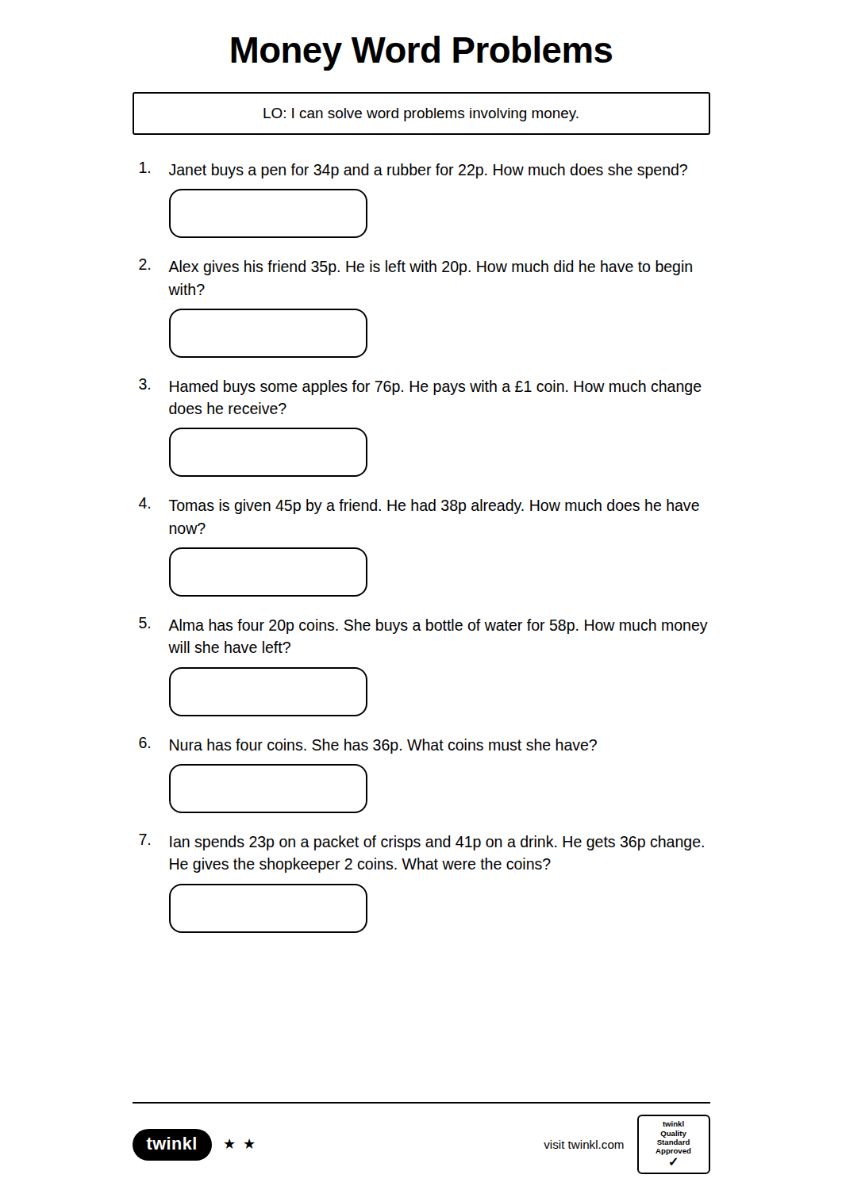Money Word Problems
LO: I can solve word problems involving money.
Janet buys a pen for 34p and a rubber for 22p. How much does she spend?
Alex gives his friend 35p. He is left with 20p. How much did he have to begin with?
Hamed buys some apples for 76p. He pays with a £1 coin. How much change does he receive?
Tomas is given 45p by a friend. He had 38p already. How much does he have now?
Alma has four 20p coins. She buys a bottle of water for 58p. How much money will she have left?
Nura has four coins. She has 36p. What coins must she have?
Ian spends 23p on a packet of crisps and 41p on a drink. He gets 36p change. He gives the shopkeeper 2 coins. What were the coins?
twinkl ★ ★
visit twinkl.com
twinkl
Quality Standard
Approved ✓